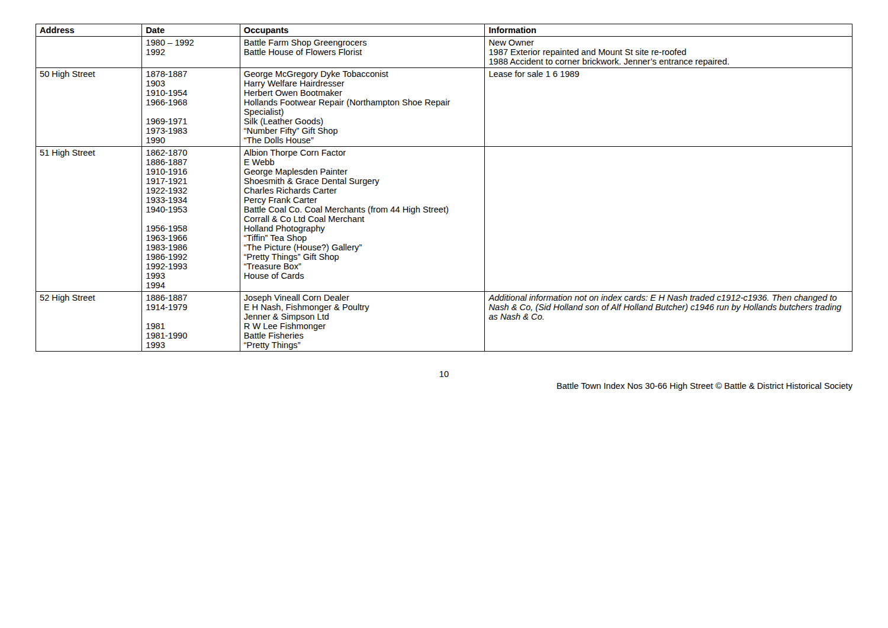| Address | Date | Occupants | Information |
| --- | --- | --- | --- |
| | 1980 – 1992 1992 | Battle Farm Shop Greengrocers Battle House of Flowers Florist | New Owner 1987 Exterior repainted and Mount St site re-roofed 1988 Accident to corner brickwork. Jenner’s entrance repaired. |
| 50 High Street | 1878-1887 1903 1910-1954 1966-1968 1969-1971 1973-1983 1990 | George McGregory Dyke Tobacconist Harry Welfare Hairdresser Herbert Owen Bootmaker Hollands Footwear Repair (Northampton Shoe Repair Specialist) Silk (Leather Goods) “Number Fifty” Gift Shop “The Dolls House” | Lease for sale 1 6 1989 |
| 51 High Street | 1862-1870 1886-1887 1910-1916 1917-1921 1922-1932 1933-1934 1940-1953 1956-1958 1963-1966 1983-1986 1986-1992 1992-1993 1993 1994 | Albion Thorpe Corn Factor E Webb George Maplesden Painter Shoesmith & Grace Dental Surgery Charles Richards Carter Percy Frank Carter Battle Coal Co. Coal Merchants (from 44 High Street) Corrall & Co Ltd Coal Merchant Holland Photography “Tiffin” Tea Shop “The Picture (House?) Gallery” “Pretty Things” Gift Shop “Treasure Box” House of Cards | |
| 52 High Street | 1886-1887 1914-1979 1981 1981-1990 1993 | Joseph Vineall Corn Dealer E H Nash, Fishmonger & Poultry Jenner & Simpson Ltd R W Lee Fishmonger Battle Fisheries “Pretty Things” | Additional information not on index cards: E H Nash traded c1912-c1936. Then changed to Nash & Co, (Sid Holland son of Alf Holland Butcher) c1946 run by Hollands butchers trading as Nash & Co. |
10
Battle Town Index Nos 30-66 High Street © Battle & District Historical Society